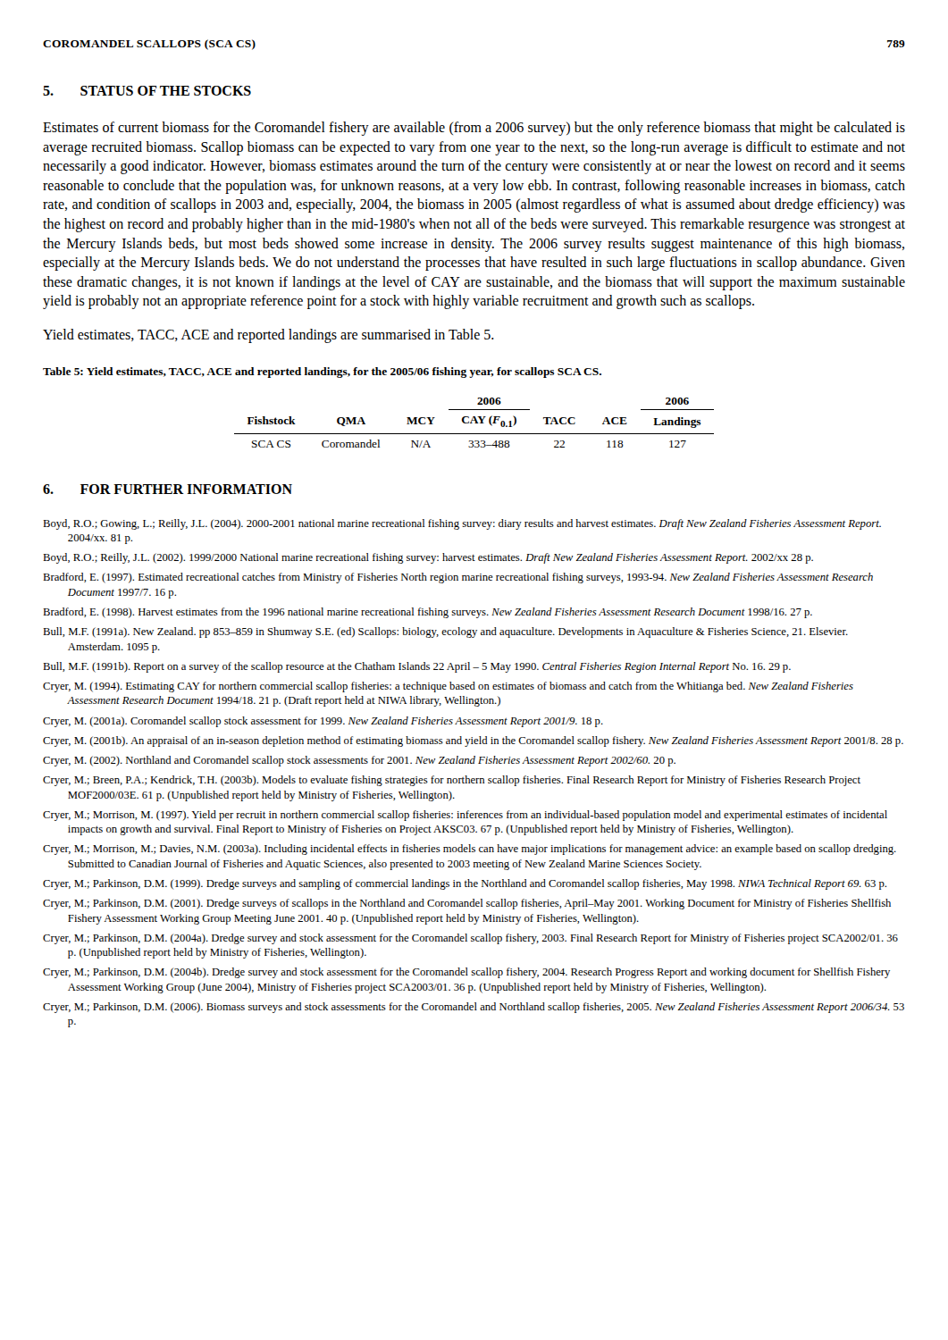COROMANDEL SCALLOPS (SCA CS) 789
5. STATUS OF THE STOCKS
Estimates of current biomass for the Coromandel fishery are available (from a 2006 survey) but the only reference biomass that might be calculated is average recruited biomass. Scallop biomass can be expected to vary from one year to the next, so the long-run average is difficult to estimate and not necessarily a good indicator. However, biomass estimates around the turn of the century were consistently at or near the lowest on record and it seems reasonable to conclude that the population was, for unknown reasons, at a very low ebb. In contrast, following reasonable increases in biomass, catch rate, and condition of scallops in 2003 and, especially, 2004, the biomass in 2005 (almost regardless of what is assumed about dredge efficiency) was the highest on record and probably higher than in the mid-1980's when not all of the beds were surveyed. This remarkable resurgence was strongest at the Mercury Islands beds, but most beds showed some increase in density. The 2006 survey results suggest maintenance of this high biomass, especially at the Mercury Islands beds. We do not understand the processes that have resulted in such large fluctuations in scallop abundance. Given these dramatic changes, it is not known if landings at the level of CAY are sustainable, and the biomass that will support the maximum sustainable yield is probably not an appropriate reference point for a stock with highly variable recruitment and growth such as scallops.
Yield estimates, TACC, ACE and reported landings are summarised in Table 5.
Table 5: Yield estimates, TACC, ACE and reported landings, for the 2005/06 fishing year, for scallops SCA CS.
| | | | 2006 | | | 2006 |
| Fishstock | QMA | MCY | CAY ( F 0.1 ) | TACC | ACE | Landings |
| SCA CS | Coromandel | N/A | 333–488 | 22 | 118 | 127 |
6. FOR FURTHER INFORMATION
Boyd, R.O.; Gowing, L.; Reilly, J.L. (2004). 2000-2001 national marine recreational fishing survey: diary results and harvest estimates. Draft New Zealand Fisheries Assessment Report. 2004/xx. 81 p.
Boyd, R.O.; Reilly, J.L. (2002). 1999/2000 National marine recreational fishing survey: harvest estimates. Draft New Zealand Fisheries Assessment Report. 2002/xx 28 p.
Bradford, E. (1997). Estimated recreational catches from Ministry of Fisheries North region marine recreational fishing surveys, 1993-94. New Zealand Fisheries Assessment Research Document 1997/7. 16 p.
Bradford, E. (1998). Harvest estimates from the 1996 national marine recreational fishing surveys. New Zealand Fisheries Assessment Research Document 1998/16. 27 p.
Bull, M.F. (1991a). New Zealand. pp 853–859 in Shumway S.E. (ed) Scallops: biology, ecology and aquaculture. Developments in Aquaculture & Fisheries Science, 21. Elsevier. Amsterdam. 1095 p.
Bull, M.F. (1991b). Report on a survey of the scallop resource at the Chatham Islands 22 April – 5 May 1990. Central Fisheries Region Internal Report No. 16. 29 p.
Cryer, M. (1994). Estimating CAY for northern commercial scallop fisheries: a technique based on estimates of biomass and catch from the Whitianga bed. New Zealand Fisheries Assessment Research Document 1994/18. 21 p. (Draft report held at NIWA library, Wellington.)
Cryer, M. (2001a). Coromandel scallop stock assessment for 1999. New Zealand Fisheries Assessment Report 2001/9. 18 p.
Cryer, M. (2001b). An appraisal of an in-season depletion method of estimating biomass and yield in the Coromandel scallop fishery. New Zealand Fisheries Assessment Report 2001/8. 28 p.
Cryer, M. (2002). Northland and Coromandel scallop stock assessments for 2001. New Zealand Fisheries Assessment Report 2002/60. 20 p.
Cryer, M.; Breen, P.A.; Kendrick, T.H. (2003b). Models to evaluate fishing strategies for northern scallop fisheries. Final Research Report for Ministry of Fisheries Research Project MOF2000/03E. 61 p. (Unpublished report held by Ministry of Fisheries, Wellington).
Cryer, M.; Morrison, M. (1997). Yield per recruit in northern commercial scallop fisheries: inferences from an individual-based population model and experimental estimates of incidental impacts on growth and survival. Final Report to Ministry of Fisheries on Project AKSC03. 67 p. (Unpublished report held by Ministry of Fisheries, Wellington).
Cryer, M.; Morrison, M.; Davies, N.M. (2003a). Including incidental effects in fisheries models can have major implications for management advice: an example based on scallop dredging. Submitted to Canadian Journal of Fisheries and Aquatic Sciences, also presented to 2003 meeting of New Zealand Marine Sciences Society.
Cryer, M.; Parkinson, D.M. (1999). Dredge surveys and sampling of commercial landings in the Northland and Coromandel scallop fisheries, May 1998. NIWA Technical Report 69. 63 p.
Cryer, M.; Parkinson, D.M. (2001). Dredge surveys of scallops in the Northland and Coromandel scallop fisheries, April–May 2001. Working Document for Ministry of Fisheries Shellfish Fishery Assessment Working Group Meeting June 2001. 40 p. (Unpublished report held by Ministry of Fisheries, Wellington).
Cryer, M.; Parkinson, D.M. (2004a). Dredge survey and stock assessment for the Coromandel scallop fishery, 2003. Final Research Report for Ministry of Fisheries project SCA2002/01. 36 p. (Unpublished report held by Ministry of Fisheries, Wellington).
Cryer, M.; Parkinson, D.M. (2004b). Dredge survey and stock assessment for the Coromandel scallop fishery, 2004. Research Progress Report and working document for Shellfish Fishery Assessment Working Group (June 2004), Ministry of Fisheries project SCA2003/01. 36 p. (Unpublished report held by Ministry of Fisheries, Wellington).
Cryer, M.; Parkinson, D.M. (2006). Biomass surveys and stock assessments for the Coromandel and Northland scallop fisheries, 2005. New Zealand Fisheries Assessment Report 2006/34. 53 p.